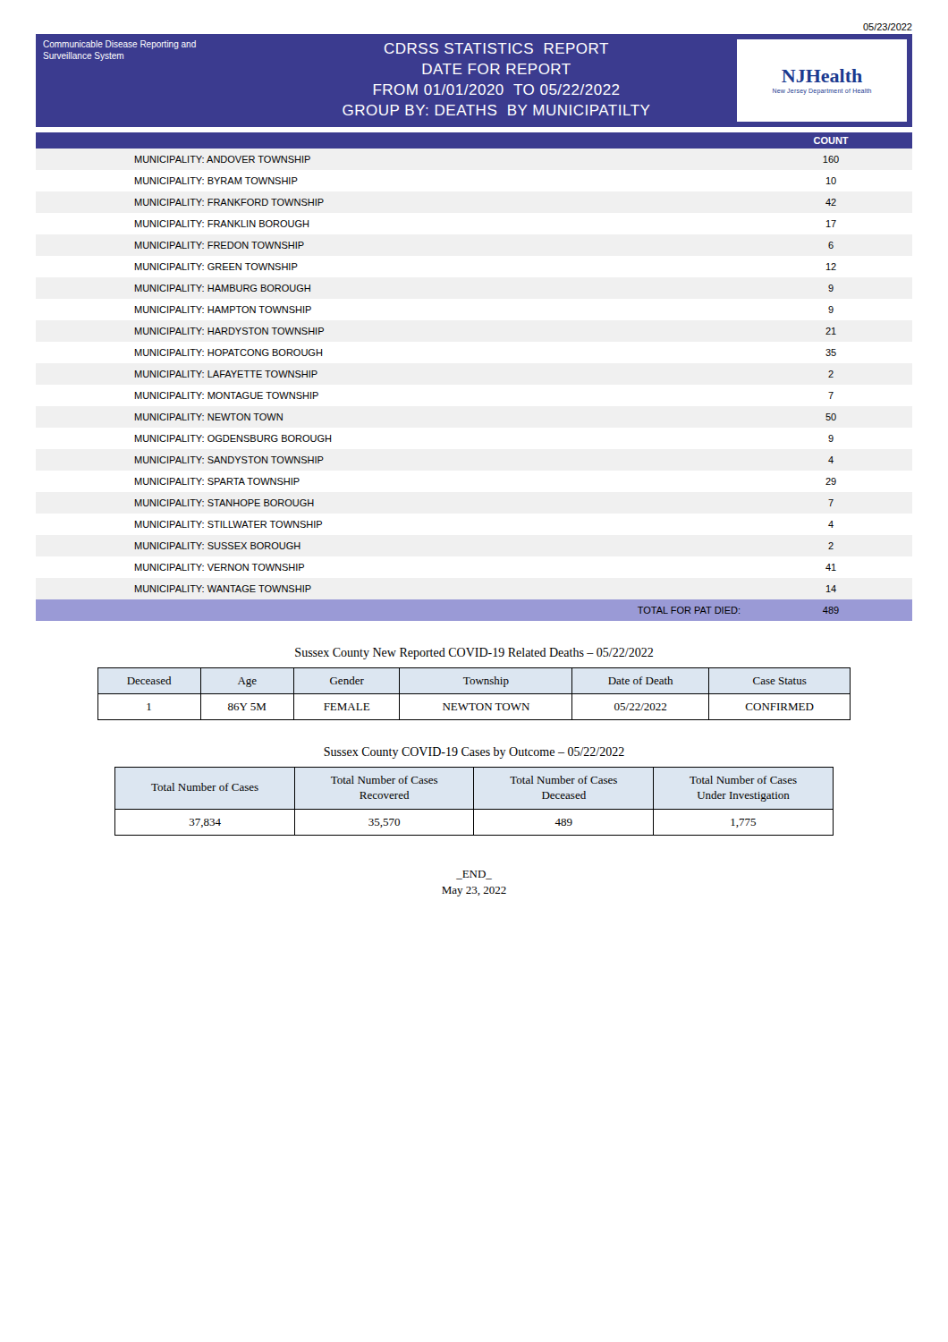05/23/2022
Communicable Disease Reporting and
Surveillance System
CDRSS STATISTICS REPORT
DATE FOR REPORT
FROM 01/01/2020 TO 05/22/2022
GROUP BY: DEATHS BY MUNICIPATILTY
NJ Health New Jersey Department of Health
| | COUNT |
| MUNICIPALITY: ANDOVER TOWNSHIP | 160 |
| MUNICIPALITY: BYRAM TOWNSHIP | 10 |
| MUNICIPALITY: FRANKFORD TOWNSHIP | 42 |
| MUNICIPALITY: FRANKLIN BOROUGH | 17 |
| MUNICIPALITY: FREDON TOWNSHIP | 6 |
| MUNICIPALITY: GREEN TOWNSHIP | 12 |
| MUNICIPALITY: HAMBURG BOROUGH | 9 |
| MUNICIPALITY: HAMPTON TOWNSHIP | 9 |
| MUNICIPALITY: HARDYSTON TOWNSHIP | 21 |
| MUNICIPALITY: HOPATCONG BOROUGH | 35 |
| MUNICIPALITY: LAFAYETTE TOWNSHIP | 2 |
| MUNICIPALITY: MONTAGUE TOWNSHIP | 7 |
| MUNICIPALITY: NEWTON TOWN | 50 |
| MUNICIPALITY: OGDENSBURG BOROUGH | 9 |
| MUNICIPALITY: SANDYSTON TOWNSHIP | 4 |
| MUNICIPALITY: SPARTA TOWNSHIP | 29 |
| MUNICIPALITY: STANHOPE BOROUGH | 7 |
| MUNICIPALITY: STILLWATER TOWNSHIP | 4 |
| MUNICIPALITY: SUSSEX BOROUGH | 2 |
| MUNICIPALITY: VERNON TOWNSHIP | 41 |
| MUNICIPALITY: WANTAGE TOWNSHIP | 14 |
| TOTAL FOR PAT DIED: | 489 |
Sussex County New Reported COVID-19 Related Deaths – 05/22/2022
| Deceased | Age | Gender | Township | Date of Death | Case Status |
| --- | --- | --- | --- | --- | --- |
| 1 | 86Y 5M | FEMALE | NEWTON TOWN | 05/22/2022 | CONFIRMED |
Sussex County COVID-19 Cases by Outcome – 05/22/2022
| Total Number of Cases | Total Number of Cases Recovered | Total Number of Cases Deceased | Total Number of Cases Under Investigation |
| --- | --- | --- | --- |
| 37,834 | 35,570 | 489 | 1,775 |
_END_
May 23, 2022